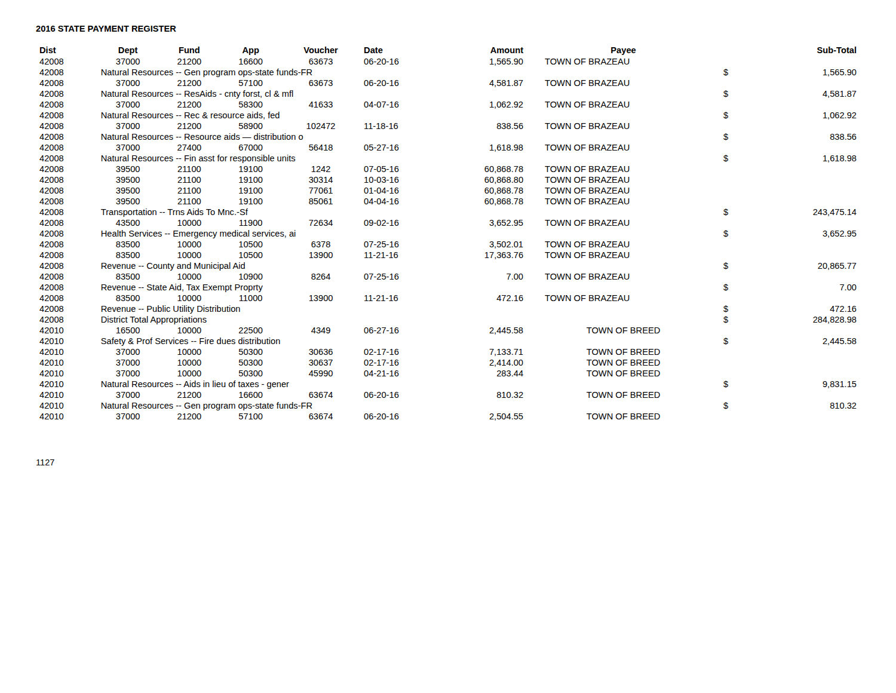2016 STATE PAYMENT REGISTER
| Dist | Dept | Fund | App | Voucher | Date | Amount | Payee | | Sub-Total |
| --- | --- | --- | --- | --- | --- | --- | --- | --- | --- |
| 42008 | 37000 | 21200 | 16600 | 63673 | 06-20-16 | 1,565.90 | TOWN OF BRAZEAU | | |
| 42008 | Natural Resources -- Gen program ops-state funds-FR | | $ | 1,565.90 |
| 42008 | 37000 | 21200 | 57100 | 63673 | 06-20-16 | 4,581.87 | TOWN OF BRAZEAU | | |
| 42008 | Natural Resources -- ResAids - cnty forst, cl & mfl | | $ | 4,581.87 |
| 42008 | 37000 | 21200 | 58300 | 41633 | 04-07-16 | 1,062.92 | TOWN OF BRAZEAU | | |
| 42008 | Natural Resources -- Rec & resource aids, fed | | $ | 1,062.92 |
| 42008 | 37000 | 21200 | 58900 | 102472 | 11-18-16 | 838.56 | TOWN OF BRAZEAU | | |
| 42008 | Natural Resources -- Resource aids — distribution o | | $ | 838.56 |
| 42008 | 37000 | 27400 | 67000 | 56418 | 05-27-16 | 1,618.98 | TOWN OF BRAZEAU | | |
| 42008 | Natural Resources -- Fin asst for responsible units | | $ | 1,618.98 |
| 42008 | 39500 | 21100 | 19100 | 1242 | 07-05-16 | 60,868.78 | TOWN OF BRAZEAU | | |
| 42008 | 39500 | 21100 | 19100 | 30314 | 10-03-16 | 60,868.80 | TOWN OF BRAZEAU | | |
| 42008 | 39500 | 21100 | 19100 | 77061 | 01-04-16 | 60,868.78 | TOWN OF BRAZEAU | | |
| 42008 | 39500 | 21100 | 19100 | 85061 | 04-04-16 | 60,868.78 | TOWN OF BRAZEAU | | |
| 42008 | Transportation -- Trns Aids To Mnc.-Sf | | $ | 243,475.14 |
| 42008 | 43500 | 10000 | 11900 | 72634 | 09-02-16 | 3,652.95 | TOWN OF BRAZEAU | | |
| 42008 | Health Services -- Emergency medical services, ai | | $ | 3,652.95 |
| 42008 | 83500 | 10000 | 10500 | 6378 | 07-25-16 | 3,502.01 | TOWN OF BRAZEAU | | |
| 42008 | 83500 | 10000 | 10500 | 13900 | 11-21-16 | 17,363.76 | TOWN OF BRAZEAU | | |
| 42008 | Revenue -- County and Municipal Aid | | $ | 20,865.77 |
| 42008 | 83500 | 10000 | 10900 | 8264 | 07-25-16 | 7.00 | TOWN OF BRAZEAU | | |
| 42008 | Revenue -- State Aid, Tax Exempt Proprty | | $ | 7.00 |
| 42008 | 83500 | 10000 | 11000 | 13900 | 11-21-16 | 472.16 | TOWN OF BRAZEAU | | |
| 42008 | Revenue -- Public Utility Distribution | | $ | 472.16 |
| 42008 | District Total Appropriations | | $ | 284,828.98 |
| 42010 | 16500 | 10000 | 22500 | 4349 | 06-27-16 | 2,445.58 | TOWN OF BREED | | |
| 42010 | Safety & Prof Services -- Fire dues distribution | | $ | 2,445.58 |
| 42010 | 37000 | 10000 | 50300 | 30636 | 02-17-16 | 7,133.71 | TOWN OF BREED | | |
| 42010 | 37000 | 10000 | 50300 | 30637 | 02-17-16 | 2,414.00 | TOWN OF BREED | | |
| 42010 | 37000 | 10000 | 50300 | 45990 | 04-21-16 | 283.44 | TOWN OF BREED | | |
| 42010 | Natural Resources -- Aids in lieu of taxes - gener | | $ | 9,831.15 |
| 42010 | 37000 | 21200 | 16600 | 63674 | 06-20-16 | 810.32 | TOWN OF BREED | | |
| 42010 | Natural Resources -- Gen program ops-state funds-FR | | $ | 810.32 |
| 42010 | 37000 | 21200 | 57100 | 63674 | 06-20-16 | 2,504.55 | TOWN OF BREED | | |
1127